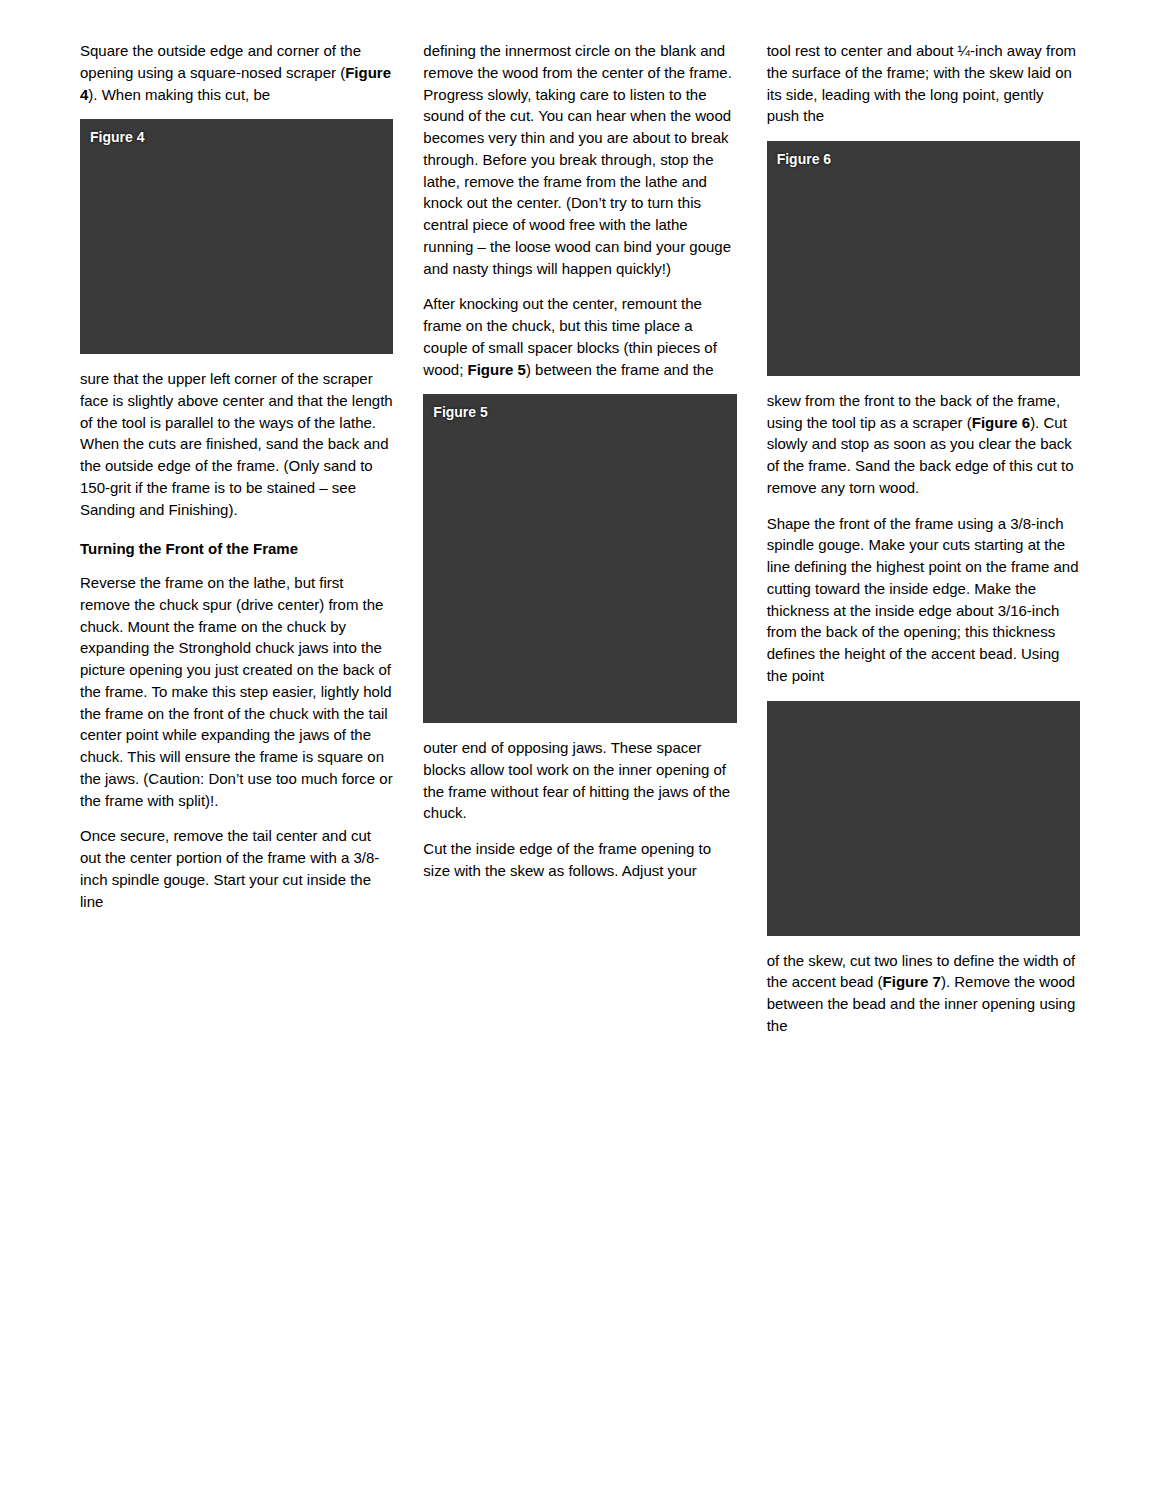Square the outside edge and corner of the opening using a square-nosed scraper (Figure 4). When making this cut, be
Figure 4
sure that the upper left corner of the scraper face is slightly above center and that the length of the tool is parallel to the ways of the lathe. When the cuts are finished, sand the back and the outside edge of the frame. (Only sand to 150-grit if the frame is to be stained – see Sanding and Finishing).
Turning the Front of the Frame
Reverse the frame on the lathe, but first remove the chuck spur (drive center) from the chuck. Mount the frame on the chuck by expanding the Stronghold chuck jaws into the picture opening you just created on the back of the frame. To make this step easier, lightly hold the frame on the front of the chuck with the tail center point while expanding the jaws of the chuck. This will ensure the frame is square on the jaws. (Caution: Don’t use too much force or the frame with split)!.
Once secure, remove the tail center and cut out the center portion of the frame with a 3/8-inch spindle gouge. Start your cut inside the line
defining the innermost circle on the blank and remove the wood from the center of the frame. Progress slowly, taking care to listen to the sound of the cut. You can hear when the wood becomes very thin and you are about to break through. Before you break through, stop the lathe, remove the frame from the lathe and knock out the center. (Don’t try to turn this central piece of wood free with the lathe running – the loose wood can bind your gouge and nasty things will happen quickly!)
After knocking out the center, remount the frame on the chuck, but this time place a couple of small spacer blocks (thin pieces of wood; Figure 5) between the frame and the
Figure 5
outer end of opposing jaws. These spacer blocks allow tool work on the inner opening of the frame without fear of hitting the jaws of the chuck.
Cut the inside edge of the frame opening to size with the skew as follows. Adjust your
tool rest to center and about ¼-inch away from the surface of the frame; with the skew laid on its side, leading with the long point, gently push the
Figure 6
skew from the front to the back of the frame, using the tool tip as a scraper (Figure 6). Cut slowly and stop as soon as you clear the back of the frame. Sand the back edge of this cut to remove any torn wood.
Shape the front of the frame using a 3/8-inch spindle gouge. Make your cuts starting at the line defining the highest point on the frame and cutting toward the inside edge. Make the thickness at the inside edge about 3/16-inch from the back of the opening; this thickness defines the height of the accent bead. Using the point
of the skew, cut two lines to define the width of the accent bead (Figure 7). Remove the wood between the bead and the inner opening using the